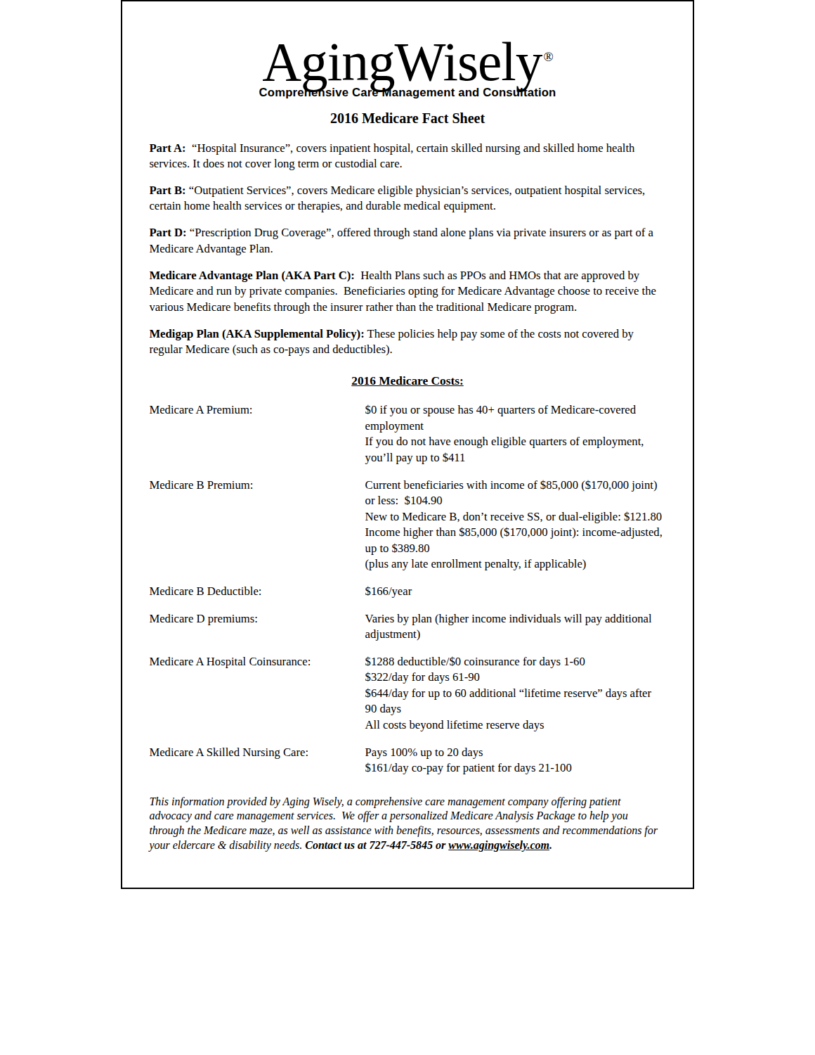AgingWisely®
Comprehensive Care Management and Consultation
2016 Medicare Fact Sheet
Part A: “Hospital Insurance”, covers inpatient hospital, certain skilled nursing and skilled home health services. It does not cover long term or custodial care.
Part B: “Outpatient Services”, covers Medicare eligible physician’s services, outpatient hospital services, certain home health services or therapies, and durable medical equipment.
Part D: “Prescription Drug Coverage”, offered through stand alone plans via private insurers or as part of a Medicare Advantage Plan.
Medicare Advantage Plan (AKA Part C): Health Plans such as PPOs and HMOs that are approved by Medicare and run by private companies. Beneficiaries opting for Medicare Advantage choose to receive the various Medicare benefits through the insurer rather than the traditional Medicare program.
Medigap Plan (AKA Supplemental Policy): These policies help pay some of the costs not covered by regular Medicare (such as co-pays and deductibles).
2016 Medicare Costs:
| Medicare A Premium: | $0 if you or spouse has 40+ quarters of Medicare-covered employment If you do not have enough eligible quarters of employment, you’ll pay up to $411 |
| Medicare B Premium: | Current beneficiaries with income of $85,000 ($170,000 joint) or less: $104.90 New to Medicare B, don’t receive SS, or dual-eligible: $121.80 Income higher than $85,000 ($170,000 joint): income-adjusted, up to $389.80 (plus any late enrollment penalty, if applicable) |
| Medicare B Deductible: | $166/year |
| Medicare D premiums: | Varies by plan (higher income individuals will pay additional adjustment) |
| Medicare A Hospital Coinsurance: | $1288 deductible/$0 coinsurance for days 1-60 $322/day for days 61-90 $644/day for up to 60 additional “lifetime reserve” days after 90 days All costs beyond lifetime reserve days |
| Medicare A Skilled Nursing Care: | Pays 100% up to 20 days $161/day co-pay for patient for days 21-100 |
This information provided by Aging Wisely, a comprehensive care management company offering patient advocacy and care management services. We offer a personalized Medicare Analysis Package to help you through the Medicare maze, as well as assistance with benefits, resources, assessments and recommendations for your eldercare & disability needs. Contact us at 727-447-5845 or www.agingwisely.com.